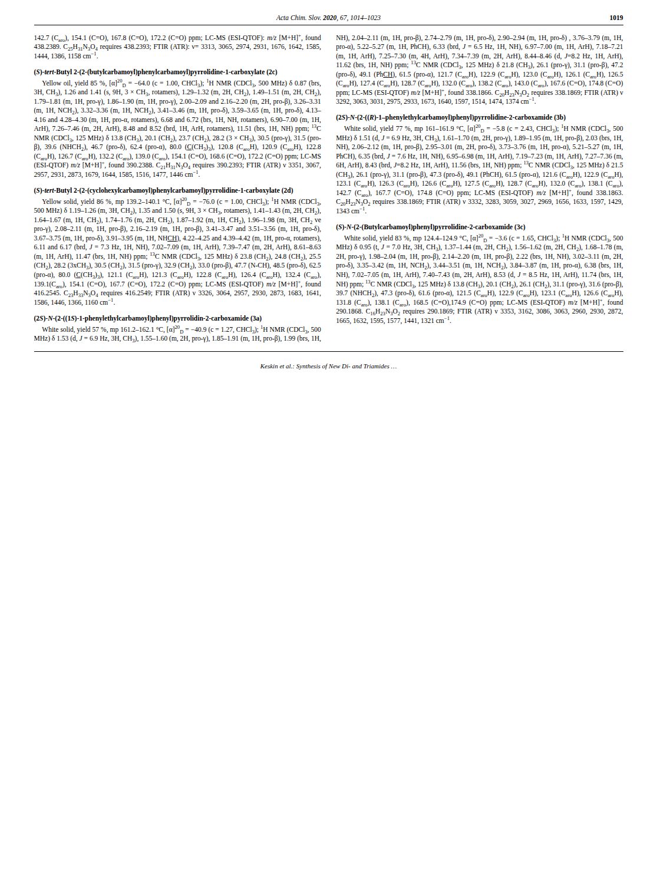1019 Acta Chim. Slov. 2020, 67, 1014–1023
142.7 (Caro), 154.1 (C=O), 167.8 (C=O), 172.2 (C=O) ppm; LC-MS (ESI-QTOF): m/z [M+H]+, found 438.2389. C25H31N3O4 requires 438.2393; FTIR (ATR): ν= 3313, 3065, 2974, 2931, 1676, 1642, 1585, 1444, 1386, 1158 cm−1.
(S)-tert-Butyl 2-(2-(butylcarbamoyl)phenylcarbamoyl)pyrrolidine-1-carboxylate (2c)
Yellow oil, yield 85 %, [α]20D = −64.0 (c = 1.00, CHCl3); 1H NMR (CDCl3, 500 MHz) δ 0.87 (brs, 3H, CH3), 1.26 and 1.41 (s, 9H, 3 × CH3, rotamers), 1.29–1.32 (m, 2H, CH2), 1.49–1.51 (m, 2H, CH2), 1.79–1.81 (m, 1H, pro-γ), 1.86–1.90 (m, 1H, pro-γ), 2.00–2.09 and 2.16–2.20 (m, 2H, pro-β), 3.26–3.31 (m, 1H, NCH2), 3.32–3.36 (m, 1H, NCH2), 3.41–3.46 (m, 1H, pro-δ), 3.59–3.65 (m, 1H, pro-δ), 4.13–4.16 and 4.28–4.30 (m, 1H, pro-α, rotamers), 6.68 and 6.72 (brs, 1H, NH, rotamers), 6.90–7.00 (m, 1H, ArH), 7.26–7.46 (m, 2H, ArH), 8.48 and 8.52 (brd, 1H, ArH, rotamers), 11.51 (brs, 1H, NH) ppm; 13C NMR (CDCl3, 125 MHz) δ 13.8 (CH3), 20.1 (CH2), 23.7 (CH2), 28.2 (3 × CH3), 30.5 (pro-γ), 31.5 (pro-β), 39.6 (NHCH2), 46.7 (pro-δ), 62.4 (pro-α), 80.0 (C(CH3)3), 120.8 (CaroH), 120.9 (CaroH), 122.8 (CaroH), 126.7 (CaroH), 132.2 (Caro), 139.0 (Caro), 154.1 (C=O), 168.6 (C=O), 172.2 (C=O) ppm; LC-MS (ESI-QTOF) m/z [M+H]+, found 390.2388. C21H31N3O4 requires 390.2393; FTIR (ATR) ν 3351, 3067, 2957, 2931, 2873, 1679, 1644, 1585, 1516, 1477, 1446 cm−1.
(S)-tert-Butyl 2-(2-(cyclohexylcarbamoyl)phenylcarbamoyl)pyrrolidine-1-carboxylate (2d)
Yellow solid, yield 86 %, mp 139.2–140.1 °C, [α]20D = −76.0 (c = 1.00, CHCl3); 1H NMR (CDCl3, 500 MHz) δ 1.19–1.26 (m, 3H, CH2), 1.35 and 1.50 (s, 9H, 3 × CH3, rotamers), 1.41–1.43 (m, 2H, CH2), 1.64–1.67 (m, 1H, CH2), 1.74–1.76 (m, 2H, CH2), 1.87–1.92 (m, 1H, CH2), 1.96–1.98 (m, 3H, CH2 ve pro-γ), 2.08–2.11 (m, 1H, pro-β), 2.16–2.19 (m, 1H, pro-β), 3.41–3.47 and 3.51–3.56 (m, 1H, pro-δ), 3.67–3.75 (m, 1H, pro-δ), 3.91–3.95 (m, 1H, NHCH), 4.22–4.25 and 4.39–4.42 (m, 1H, pro-α, rotamers), 6.11 and 6.17 (brd, J = 7.3 Hz, 1H, NH), 7.02–7.09 (m, 1H, ArH), 7.39–7.47 (m, 2H, ArH), 8.61–8.63 (m, 1H, ArH), 11.47 (brs, 1H, NH) ppm; 13C NMR (CDCl3, 125 MHz) δ 23.8 (CH2), 24.8 (CH2), 25.5 (CH2), 28.2 (3xCH3), 30.5 (CH2), 31.5 (pro-γ), 32.9 (CH2), 33.0 (pro-β), 47.7 (N-CH), 48.5 (pro-δ), 62.5 (pro-α), 80.0 (C(CH3)3), 121.1 (CaroH), 121.3 (CaroH), 122.8 (CaroH), 126.4 (CaroH), 132.4 (Caro), 139.1(Caro), 154.1 (C=O), 167.7 (C=O), 172.2 (C=O) ppm; LC-MS (ESI-QTOF) m/z [M+H]+, found 416.2545. C23H33N3O4 requires 416.2549; FTIR (ATR) ν 3326, 3064, 2957, 2930, 2873, 1683, 1641, 1586, 1446, 1366, 1160 cm−1.
(2S)-N-(2-((1S)-1-phenylethylcarbamoyl)phenyl)pyrrolidin-2-carboxamide (3a)
White solid, yield 57 %, mp 161.2–162.1 °C, [α]20D = −40.9 (c = 1.27, CHCl3); 1H NMR (CDCl3, 500 MHz) δ 1.53 (d, J = 6.9 Hz, 3H, CH3), 1.55–1.60 (m, 2H, pro-γ), 1.85–1.91 (m, 1H, pro-β), 1.99 (brs, 1H, NH), 2.04–2.11 (m, 1H, pro-β), 2.74–2.79 (m, 1H, pro-δ), 2.90–2.94 (m, 1H, pro-δ) , 3.76–3.79 (m, 1H, pro-α), 5.22–5.27 (m, 1H, PhCH), 6.33 (brd, J = 6.5 Hz, 1H, NH), 6.97–7.00 (m, 1H, ArH), 7.18–7.21 (m, 1H, ArH), 7.25–7.30 (m, 4H, ArH), 7.34–7.39 (m, 2H, ArH), 8.44–8.46 (d, J=8.2 Hz, 1H, ArH), 11.62 (brs, 1H, NH) ppm; 13C NMR (CDCl3, 125 MHz) δ 21.8 (CH3), 26.1 (pro-γ), 31.1 (pro-β), 47.2 (pro-δ), 49.1 (PhCH), 61.5 (pro-α), 121.7 (CaroH), 122.9 (CaroH), 123.0 (CaroH), 126.1 (CaroH), 126.5 (CaroH), 127.4 (CaroH), 128.7 (CaroH), 132.0 (Caro), 138.2 (Caro), 143.0 (Caro), 167.6 (C=O), 174.8 (C=O) ppm; LC-MS (ESI-QTOF) m/z [M+H]+, found 338.1866. C20H23N3O2 requires 338.1869; FTIR (ATR) ν 3292, 3063, 3031, 2975, 2933, 1673, 1640, 1597, 1514, 1474, 1374 cm−1.
(2S)-N-(2-((R)-1–phenylethylcarbamoyl)phenyl)pyrrolidine-2-carboxamide (3b)
White solid, yield 77 %, mp 161–161.9 °C, [α]20D = −5.8 (c = 2.43, CHCl3); 1H NMR (CDCl3, 500 MHz) δ 1.51 (d, J = 6.9 Hz, 3H, CH3), 1.61–1.70 (m, 2H, pro-γ), 1.89–1.95 (m, 1H, pro-β), 2.03 (brs, 1H, NH), 2.06–2.12 (m, 1H, pro-β), 2.95–3.01 (m, 2H, pro-δ), 3.73–3.76 (m, 1H, pro-α), 5.21–5.27 (m, 1H, PhCH), 6.35 (brd, J = 7.6 Hz, 1H, NH), 6.95–6.98 (m, 1H, ArH), 7.19–7.23 (m, 1H, ArH), 7.27–7.36 (m, 6H, ArH), 8.43 (brd, J=8.2 Hz, 1H, ArH), 11.56 (brs, 1H, NH) ppm; 13C NMR (CDCl3, 125 MHz) δ 21.5 (CH3), 26.1 (pro-γ), 31.1 (pro-β), 47.3 (pro-δ), 49.1 (PhCH), 61.5 (pro-α), 121.6 (CaroH), 122.9 (CaroH), 123.1 (CaroH), 126.3 (CaroH), 126.6 (CaroH), 127.5 (CaroH), 128.7 (CaroH), 132.0 (Caro), 138.1 (Caro), 142.7 (Caro), 167.7 (C=O), 174.8 (C=O) ppm; LC-MS (ESI-QTOF) m/z [M+H]+, found 338.1863. C20H23N3O2 requires 338.1869; FTIR (ATR) ν 3332, 3283, 3059, 3027, 2969, 1656, 1633, 1597, 1429, 1343 cm−1.
(S)-N-(2-(Butylcarbamoyl)phenyl)pyrrolidine-2-carboxamide (3c)
White solid, yield 83 %, mp 124.4–124.9 °C, [α]20D = −3.6 (c = 1.65, CHCl3); 1H NMR (CDCl3, 500 MHz) δ 0.95 (t, J = 7.0 Hz, 3H, CH3), 1.37–1.44 (m, 2H, CH2), 1.56–1.62 (m, 2H, CH2), 1.68–1.78 (m, 2H, pro-γ), 1.98–2.04 (m, 1H, pro-β), 2.14–2.20 (m, 1H, pro-β), 2.22 (brs, 1H, NH), 3.02–3.11 (m, 2H, pro-δ), 3.35–3.42 (m, 1H, NCH2), 3.44–3.51 (m, 1H, NCH2), 3.84–3.87 (m, 1H, pro-α), 6.38 (brs, 1H, NH), 7.02–7.05 (m, 1H, ArH), 7.40–7.43 (m, 2H, ArH), 8.53 (d, J = 8.5 Hz, 1H, ArH), 11.74 (brs, 1H, NH) ppm; 13C NMR (CDCl3, 125 MHz) δ 13.8 (CH3), 20.1 (CH2), 26.1 (CH2), 31.1 (pro-γ), 31.6 (pro-β), 39.7 (NHCH2), 47.3 (pro-δ), 61.6 (pro-α), 121.5 (CaroH), 122.9 (CaroH), 123.1 (CaroH), 126.6 (CaroH), 131.8 (Caro), 138.1 (Caro), 168.5 (C=O),174.9 (C=O) ppm; LC-MS (ESI-QTOF) m/z [M+H]+, found 290.1868. C16H23N3O2 requires 290.1869; FTIR (ATR) ν 3353, 3162, 3086, 3063, 2960, 2930, 2872, 1665, 1632, 1595, 1577, 1441, 1321 cm−1.
Keskin et al.: Synthesis of New Di- and Triamides …